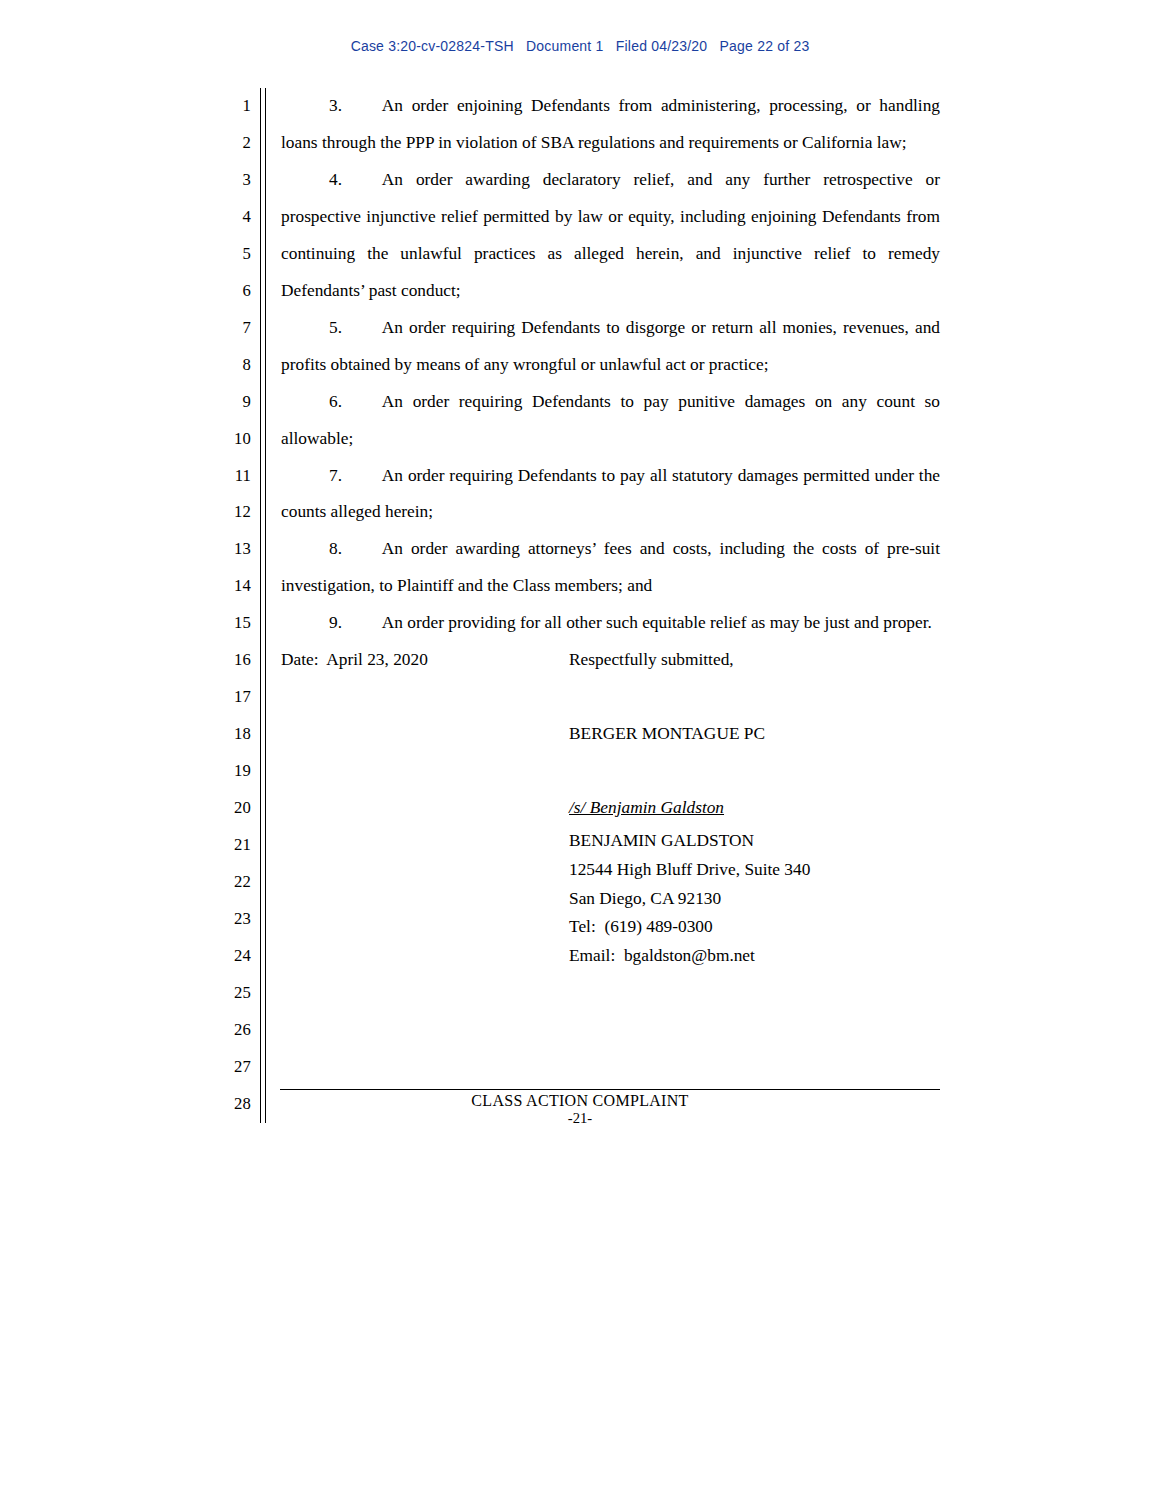Case 3:20-cv-02824-TSH Document 1 Filed 04/23/20 Page 22 of 23
1
2
3
4
5
6
7
8
9
10
11
12
13
14
15
16
17
18
19
20
21
22
23
24
25
26
27
28
3. An order enjoining Defendants from administering, processing, or handling loans through the PPP in violation of SBA regulations and requirements or California law;
4. An order awarding declaratory relief, and any further retrospective or prospective injunctive relief permitted by law or equity, including enjoining Defendants from continuing the unlawful practices as alleged herein, and injunctive relief to remedy Defendants’ past conduct;
5. An order requiring Defendants to disgorge or return all monies, revenues, and profits obtained by means of any wrongful or unlawful act or practice;
6. An order requiring Defendants to pay punitive damages on any count so allowable;
7. An order requiring Defendants to pay all statutory damages permitted under the counts alleged herein;
8. An order awarding attorneys’ fees and costs, including the costs of pre-suit investigation, to Plaintiff and the Class members; and
9. An order providing for all other such equitable relief as may be just and proper.
Date: April 23, 2020 Respectfully submitted,
BERGER MONTAGUE PC
/s/ Benjamin Galdston
BENJAMIN GALDSTON
12544 High Bluff Drive, Suite 340
San Diego, CA 92130
Tel: (619) 489-0300
Email: bgaldston@bm.net
CLASS ACTION COMPLAINT
-21-